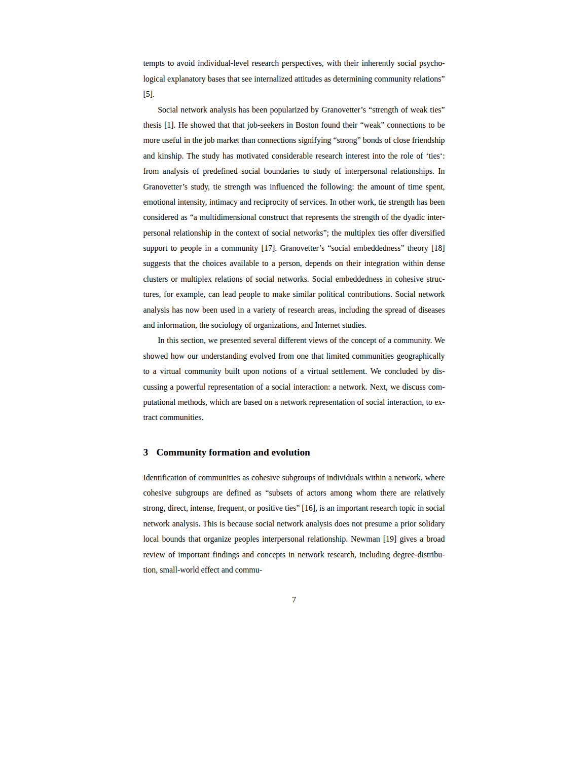tempts to avoid individual-level research perspectives, with their inherently social psychological explanatory bases that see internalized attitudes as determining community relations” [5].
Social network analysis has been popularized by Granovetter’s “strength of weak ties” thesis [1]. He showed that that job-seekers in Boston found their “weak” connections to be more useful in the job market than connections signifying “strong” bonds of close friendship and kinship. The study has motivated considerable research interest into the role of ‘ties‘: from analysis of predefined social boundaries to study of interpersonal relationships. In Granovetter’s study, tie strength was influenced the following: the amount of time spent, emotional intensity, intimacy and reciprocity of services. In other work, tie strength has been considered as “a multidimensional construct that represents the strength of the dyadic interpersonal relationship in the context of social networks”; the multiplex ties offer diversified support to people in a community [17]. Granovetter’s “social embeddedness” theory [18] suggests that the choices available to a person, depends on their integration within dense clusters or multiplex relations of social networks. Social embeddedness in cohesive structures, for example, can lead people to make similar political contributions. Social network analysis has now been used in a variety of research areas, including the spread of diseases and information, the sociology of organizations, and Internet studies.
In this section, we presented several different views of the concept of a community. We showed how our understanding evolved from one that limited communities geographically to a virtual community built upon notions of a virtual settlement. We concluded by discussing a powerful representation of a social interaction: a network. Next, we discuss computational methods, which are based on a network representation of social interaction, to extract communities.
3 Community formation and evolution
Identification of communities as cohesive subgroups of individuals within a network, where cohesive subgroups are defined as “subsets of actors among whom there are relatively strong, direct, intense, frequent, or positive ties” [16], is an important research topic in social network analysis. This is because social network analysis does not presume a prior solidary local bounds that organize peoples interpersonal relationship. Newman [19] gives a broad review of important findings and concepts in network research, including degree-distribution, small-world effect and commu-
7